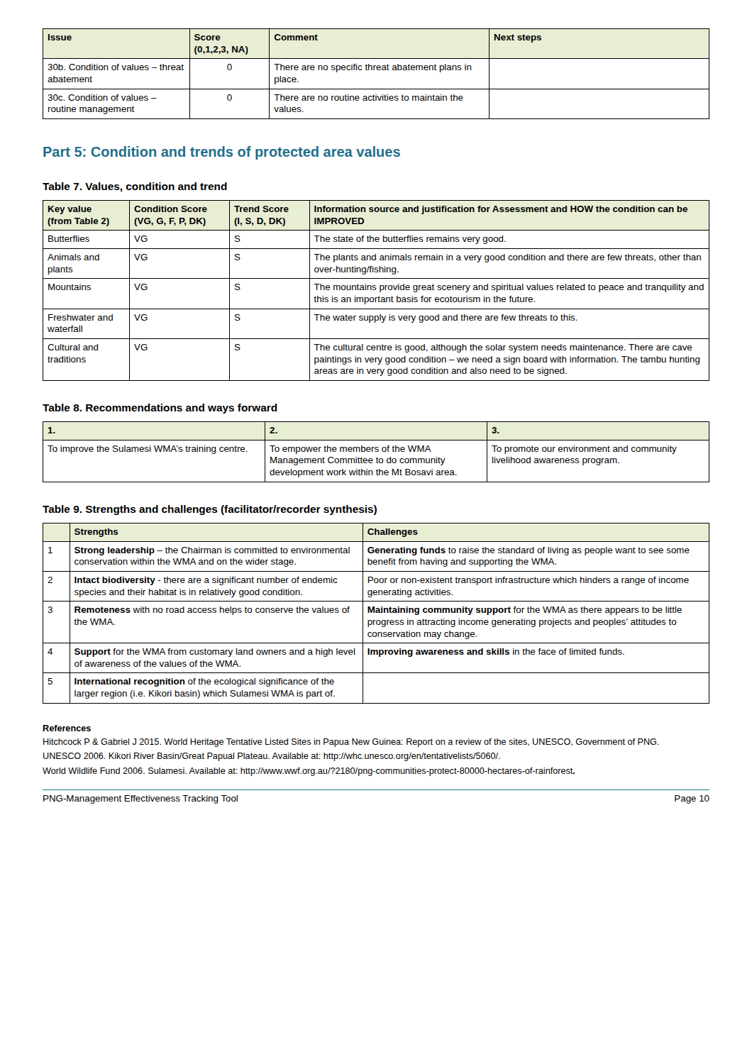| Issue | Score (0,1,2,3, NA) | Comment | Next steps |
| --- | --- | --- | --- |
| 30b. Condition of values – threat abatement | 0 | There are no specific threat abatement plans in place. | |
| 30c. Condition of values – routine management | 0 | There are no routine activities to maintain the values. | |
Part 5: Condition and trends of protected area values
Table 7. Values, condition and trend
| Key value (from Table 2) | Condition Score (VG, G, F, P, DK) | Trend Score (I, S, D, DK) | Information source and justification for Assessment and HOW the condition can be IMPROVED |
| --- | --- | --- | --- |
| Butterflies | VG | S | The state of the butterflies remains very good. |
| Animals and plants | VG | S | The plants and animals remain in a very good condition and there are few threats, other than over-hunting/fishing. |
| Mountains | VG | S | The mountains provide great scenery and spiritual values related to peace and tranquility and this is an important basis for ecotourism in the future. |
| Freshwater and waterfall | VG | S | The water supply is very good and there are few threats to this. |
| Cultural and traditions | VG | S | The cultural centre is good, although the solar system needs maintenance. There are cave paintings in very good condition – we need a sign board with information. The tambu hunting areas are in very good condition and also need to be signed. |
Table 8. Recommendations and ways forward
| 1. | 2. | 3. |
| --- | --- | --- |
| To improve the Sulamesi WMA’s training centre. | To empower the members of the WMA Management Committee to do community development work within the Mt Bosavi area. | To promote our environment and community livelihood awareness program. |
Table 9. Strengths and challenges (facilitator/recorder synthesis)
| | Strengths | Challenges |
| --- | --- | --- |
| 1 | Strong leadership – the Chairman is committed to environmental conservation within the WMA and on the wider stage. | Generating funds to raise the standard of living as people want to see some benefit from having and supporting the WMA. |
| 2 | Intact biodiversity - there are a significant number of endemic species and their habitat is in relatively good condition. | Poor or non-existent transport infrastructure which hinders a range of income generating activities. |
| 3 | Remoteness with no road access helps to conserve the values of the WMA. | Maintaining community support for the WMA as there appears to be little progress in attracting income generating projects and peoples’ attitudes to conservation may change. |
| 4 | Support for the WMA from customary land owners and a high level of awareness of the values of the WMA. | Improving awareness and skills in the face of limited funds. |
| 5 | International recognition of the ecological significance of the larger region (i.e. Kikori basin) which Sulamesi WMA is part of. | |
References
Hitchcock P & Gabriel J 2015. World Heritage Tentative Listed Sites in Papua New Guinea: Report on a review of the sites, UNESCO, Government of PNG.
UNESCO 2006. Kikori River Basin/Great Papual Plateau. Available at: http://whc.unesco.org/en/tentativelists/5060/.
World Wildlife Fund 2006. Sulamesi. Available at: http://www.wwf.org.au/?2180/png-communities-protect-80000-hectares-of-rainforest.
PNG-Management Effectiveness Tracking Tool Page 10